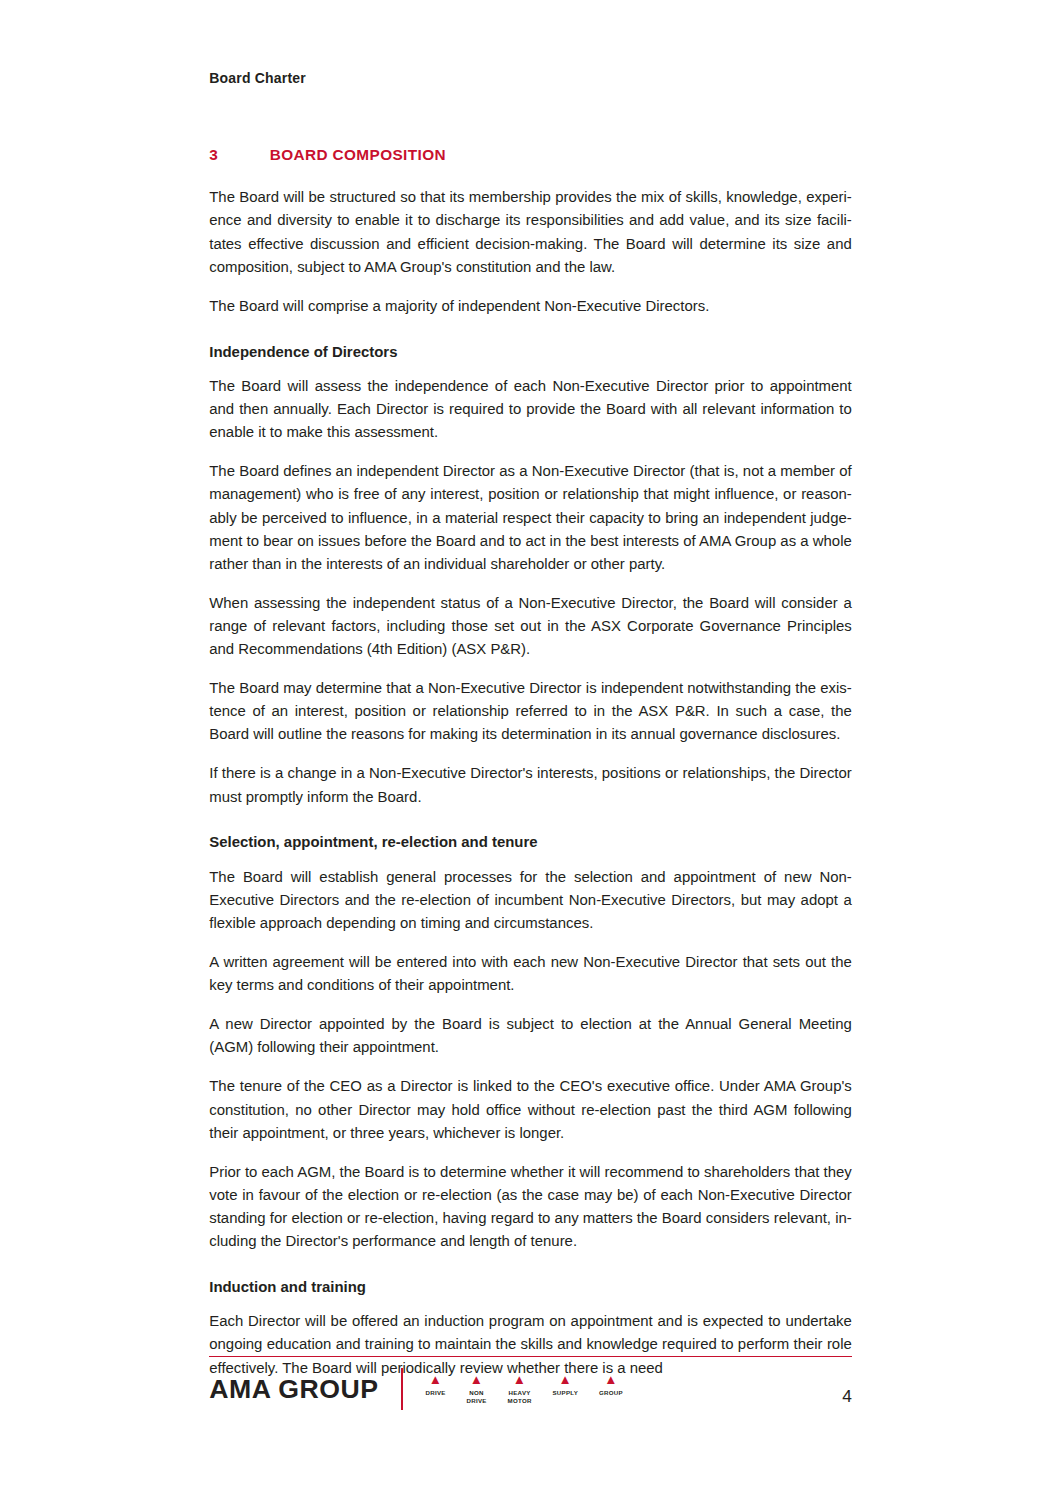Board Charter
3 BOARD COMPOSITION
The Board will be structured so that its membership provides the mix of skills, knowledge, experience and diversity to enable it to discharge its responsibilities and add value, and its size facilitates effective discussion and efficient decision-making. The Board will determine its size and composition, subject to AMA Group's constitution and the law.
The Board will comprise a majority of independent Non-Executive Directors.
Independence of Directors
The Board will assess the independence of each Non-Executive Director prior to appointment and then annually. Each Director is required to provide the Board with all relevant information to enable it to make this assessment.
The Board defines an independent Director as a Non-Executive Director (that is, not a member of management) who is free of any interest, position or relationship that might influence, or reasonably be perceived to influence, in a material respect their capacity to bring an independent judgement to bear on issues before the Board and to act in the best interests of AMA Group as a whole rather than in the interests of an individual shareholder or other party.
When assessing the independent status of a Non-Executive Director, the Board will consider a range of relevant factors, including those set out in the ASX Corporate Governance Principles and Recommendations (4th Edition) (ASX P&R).
The Board may determine that a Non-Executive Director is independent notwithstanding the existence of an interest, position or relationship referred to in the ASX P&R. In such a case, the Board will outline the reasons for making its determination in its annual governance disclosures.
If there is a change in a Non-Executive Director's interests, positions or relationships, the Director must promptly inform the Board.
Selection, appointment, re-election and tenure
The Board will establish general processes for the selection and appointment of new Non-Executive Directors and the re-election of incumbent Non-Executive Directors, but may adopt a flexible approach depending on timing and circumstances.
A written agreement will be entered into with each new Non-Executive Director that sets out the key terms and conditions of their appointment.
A new Director appointed by the Board is subject to election at the Annual General Meeting (AGM) following their appointment.
The tenure of the CEO as a Director is linked to the CEO's executive office. Under AMA Group's constitution, no other Director may hold office without re-election past the third AGM following their appointment, or three years, whichever is longer.
Prior to each AGM, the Board is to determine whether it will recommend to shareholders that they vote in favour of the election or re-election (as the case may be) of each Non-Executive Director standing for election or re-election, having regard to any matters the Board considers relevant, including the Director's performance and length of tenure.
Induction and training
Each Director will be offered an induction program on appointment and is expected to undertake ongoing education and training to maintain the skills and knowledge required to perform their role effectively. The Board will periodically review whether there is a need
AMA GROUP
▲DRIVE
▲NON
DRIVE
▲HEAVY
MOTOR
▲SUPPLY
▲GROUP
4